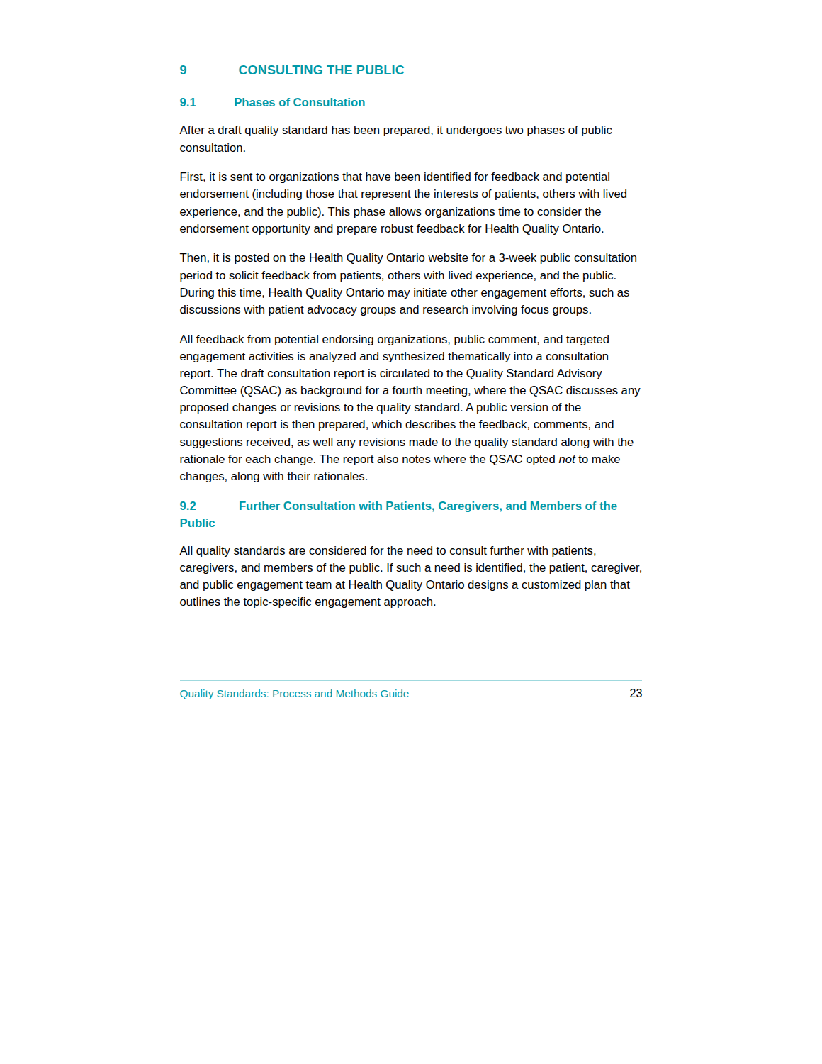9 CONSULTING THE PUBLIC
9.1 Phases of Consultation
After a draft quality standard has been prepared, it undergoes two phases of public consultation.
First, it is sent to organizations that have been identified for feedback and potential endorsement (including those that represent the interests of patients, others with lived experience, and the public). This phase allows organizations time to consider the endorsement opportunity and prepare robust feedback for Health Quality Ontario.
Then, it is posted on the Health Quality Ontario website for a 3-week public consultation period to solicit feedback from patients, others with lived experience, and the public. During this time, Health Quality Ontario may initiate other engagement efforts, such as discussions with patient advocacy groups and research involving focus groups.
All feedback from potential endorsing organizations, public comment, and targeted engagement activities is analyzed and synthesized thematically into a consultation report. The draft consultation report is circulated to the Quality Standard Advisory Committee (QSAC) as background for a fourth meeting, where the QSAC discusses any proposed changes or revisions to the quality standard. A public version of the consultation report is then prepared, which describes the feedback, comments, and suggestions received, as well any revisions made to the quality standard along with the rationale for each change. The report also notes where the QSAC opted not to make changes, along with their rationales.
9.2 Further Consultation with Patients, Caregivers, and Members of the Public
All quality standards are considered for the need to consult further with patients, caregivers, and members of the public. If such a need is identified, the patient, caregiver, and public engagement team at Health Quality Ontario designs a customized plan that outlines the topic-specific engagement approach.
Quality Standards: Process and Methods Guide 23